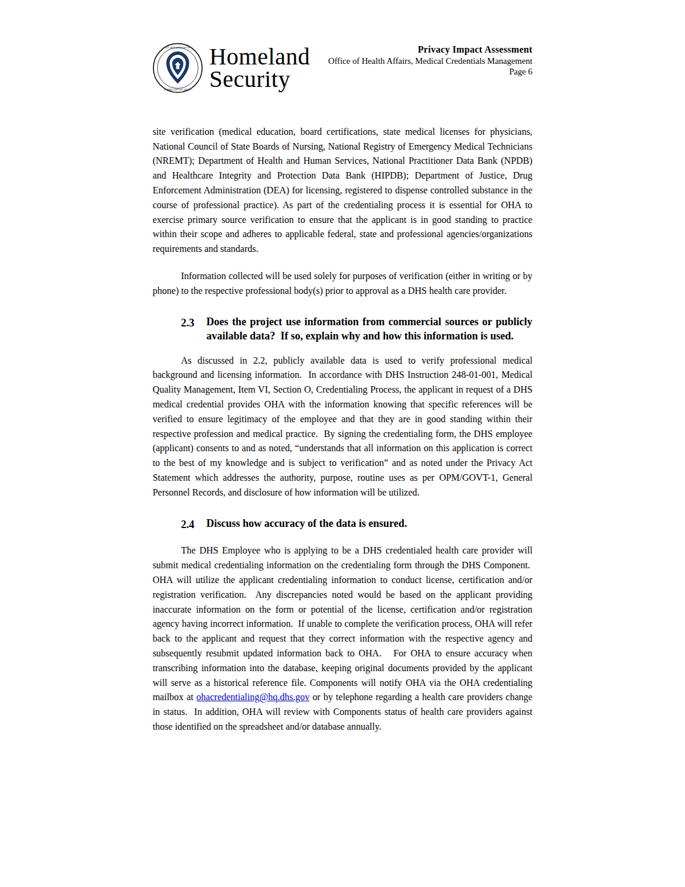U.S. DEPARTMENT OF HOMELAND SECURITY
Homeland
Security
Privacy Impact Assessment
Office of Health Affairs, Medical Credentials Management
Page 6
site verification (medical education, board certifications, state medical licenses for physicians, National Council of State Boards of Nursing, National Registry of Emergency Medical Technicians (NREMT); Department of Health and Human Services, National Practitioner Data Bank (NPDB) and Healthcare Integrity and Protection Data Bank (HIPDB); Department of Justice, Drug Enforcement Administration (DEA) for licensing, registered to dispense controlled substance in the course of professional practice). As part of the credentialing process it is essential for OHA to exercise primary source verification to ensure that the applicant is in good standing to practice within their scope and adheres to applicable federal, state and professional agencies/organizations requirements and standards.
Information collected will be used solely for purposes of verification (either in writing or by phone) to the respective professional body(s) prior to approval as a DHS health care provider.
2.3
Does the project use information from commercial sources or publicly available data? If so, explain why and how this information is used.
As discussed in 2.2, publicly available data is used to verify professional medical background and licensing information. In accordance with DHS Instruction 248-01-001, Medical Quality Management, Item VI, Section O, Credentialing Process, the applicant in request of a DHS medical credential provides OHA with the information knowing that specific references will be verified to ensure legitimacy of the employee and that they are in good standing within their respective profession and medical practice. By signing the credentialing form, the DHS employee (applicant) consents to and as noted, “understands that all information on this application is correct to the best of my knowledge and is subject to verification” and as noted under the Privacy Act Statement which addresses the authority, purpose, routine uses as per OPM/GOVT-1, General Personnel Records, and disclosure of how information will be utilized.
2.4
Discuss how accuracy of the data is ensured.
The DHS Employee who is applying to be a DHS credentialed health care provider will submit medical credentialing information on the credentialing form through the DHS Component. OHA will utilize the applicant credentialing information to conduct license, certification and/or registration verification. Any discrepancies noted would be based on the applicant providing inaccurate information on the form or potential of the license, certification and/or registration agency having incorrect information. If unable to complete the verification process, OHA will refer back to the applicant and request that they correct information with the respective agency and subsequently resubmit updated information back to OHA. For OHA to ensure accuracy when transcribing information into the database, keeping original documents provided by the applicant will serve as a historical reference file. Components will notify OHA via the OHA credentialing mailbox at ohacredentialing@hq.dhs.gov or by telephone regarding a health care providers change in status. In addition, OHA will review with Components status of health care providers against those identified on the spreadsheet and/or database annually.